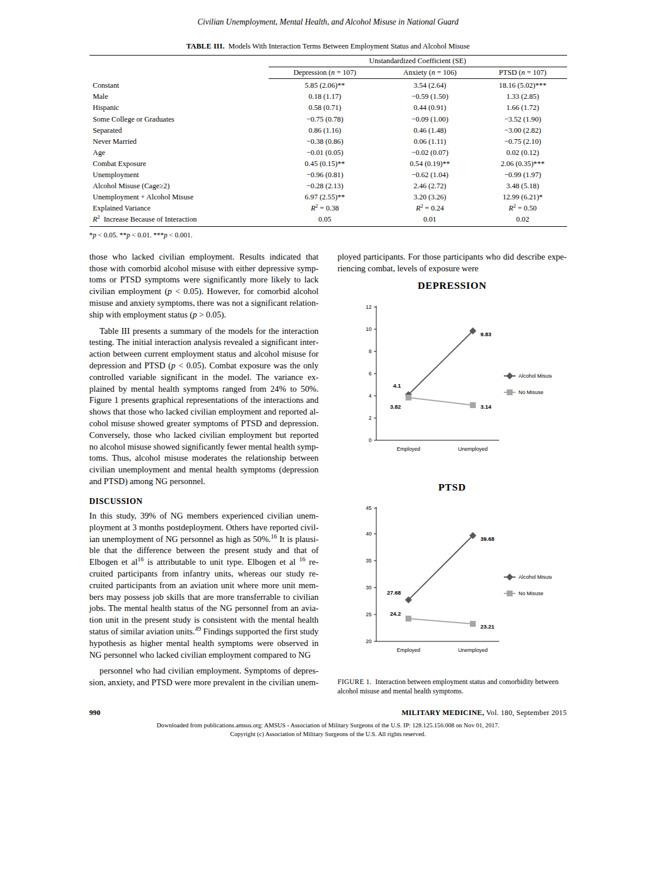Civilian Unemployment, Mental Health, and Alcohol Misuse in National Guard
TABLE III. Models With Interaction Terms Between Employment Status and Alcohol Misuse
| | Unstandardized Coefficient (SE) |
| --- | --- |
| | Depression ( n = 107) | Anxiety ( n = 106) | PTSD ( n = 107) |
| Constant | 5.85 (2.06)** | 3.54 (2.64) | 18.16 (5.02)*** |
| Male | 0.18 (1.17) | −0.59 (1.50) | 1.33 (2.85) |
| Hispanic | 0.58 (0.71) | 0.44 (0.91) | 1.66 (1.72) |
| Some College or Graduates | −0.75 (0.78) | −0.09 (1.00) | −3.52 (1.90) |
| Separated | 0.86 (1.16) | 0.46 (1.48) | −3.00 (2.82) |
| Never Married | −0.38 (0.86) | 0.06 (1.11) | −0.75 (2.10) |
| Age | −0.01 (0.05) | −0.02 (0.07) | 0.02 (0.12) |
| Combat Exposure | 0.45 (0.15)** | 0.54 (0.19)** | 2.06 (0.35)*** |
| Unemployment | −0.96 (0.81) | −0.62 (1.04) | −0.99 (1.97) |
| Alcohol Misuse (Cage≥2) | −0.28 (2.13) | 2.46 (2.72) | 3.48 (5.18) |
| Unemployment + Alcohol Misuse | 6.97 (2.55)** | 3.20 (3.26) | 12.99 (6.21)* |
| Explained Variance | R 2 = 0.38 | R 2 = 0.24 | R 2 = 0.50 |
| R 2 Increase Because of Interaction | 0.05 | 0.01 | 0.02 |
*p < 0.05. **p < 0.01. ***p < 0.001.
those who lacked civilian employment. Results indicated that those with comorbid alcohol misuse with either depressive symptoms or PTSD symptoms were significantly more likely to lack civilian employment (p < 0.05). However, for comorbid alcohol misuse and anxiety symptoms, there was not a significant relationship with employment status (p > 0.05).
Table III presents a summary of the models for the interaction testing. The initial interaction analysis revealed a significant interaction between current employment status and alcohol misuse for depression and PTSD (p < 0.05). Combat exposure was the only controlled variable significant in the model. The variance explained by mental health symptoms ranged from 24% to 50%. Figure 1 presents graphical representations of the interactions and shows that those who lacked civilian employment and reported alcohol misuse showed greater symptoms of PTSD and depression. Conversely, those who lacked civilian employment but reported no alcohol misuse showed significantly fewer mental health symptoms. Thus, alcohol misuse moderates the relationship between civilian unemployment and mental health symptoms (depression and PTSD) among NG personnel.
DISCUSSION
In this study, 39% of NG members experienced civilian unemployment at 3 months postdeployment. Others have reported civilian unemployment of NG personnel as high as 50%.16 It is plausible that the difference between the present study and that of Elbogen et al16 is attributable to unit type. Elbogen et al 16 recruited participants from infantry units, whereas our study recruited participants from an aviation unit where more unit members may possess job skills that are more transferrable to civilian jobs. The mental health status of the NG personnel from an aviation unit in the present study is consistent with the mental health status of similar aviation units.49 Findings supported the first study hypothesis as higher mental health symptoms were observed in NG personnel who lacked civilian employment compared to NG
personnel who had civilian employment. Symptoms of depression, anxiety, and PTSD were more prevalent in the civilian unemployed participants. For those participants who did describe experiencing combat, levels of exposure were
DEPRESSION
0 2 4 6 8 10 12 Employed Unemployed 4.1 3.82 9.83 3.14 Alcohol Misuse No Misuse
PTSD
20 25 30 35 40 45 Employed Unemployed 27.68 24.2 39.68 23.21 Alcohol Misuse No Misuse
FIGURE 1. Interaction between employment status and comorbidity between alcohol misuse and mental health symptoms.
990 MILITARY MEDICINE, Vol. 180, September 2015
Downloaded from publications.amsus.org: AMSUS - Association of Military Surgeons of the U.S. IP: 128.125.156.008 on Nov 01, 2017.
Copyright (c) Association of Military Surgeons of the U.S. All rights reserved.